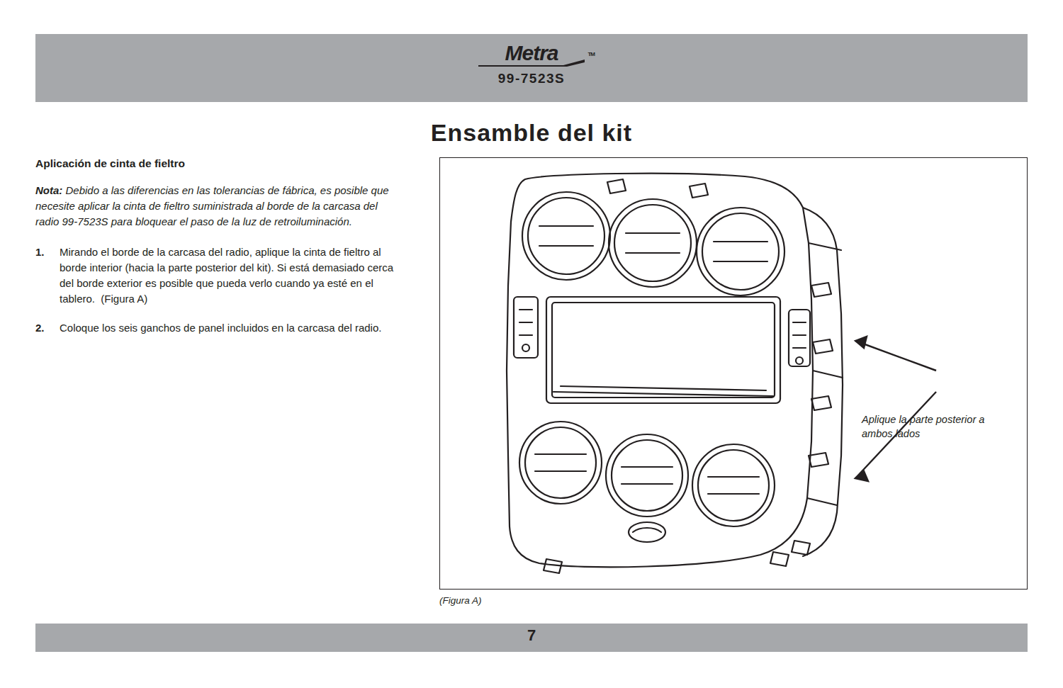MetraTM
99-7523S
Ensamble del kit
Aplicación de cinta de fieltro
Nota: Debido a las diferencias en las tolerancias de fábrica, es posible que necesite aplicar la cinta de fieltro suministrada al borde de la carcasa del radio 99-7523S para bloquear el paso de la luz de retroiluminación.
1. Mirando el borde de la carcasa del radio, aplique la cinta de fieltro al borde interior (hacia la parte posterior del kit). Si está demasiado cerca del borde exterior es posible que pueda verlo cuando ya esté en el tablero. (Figura A)
2. Coloque los seis ganchos de panel incluidos en la carcasa del radio.
Aplique la parte posterior a ambos lados
(Figura A)
7